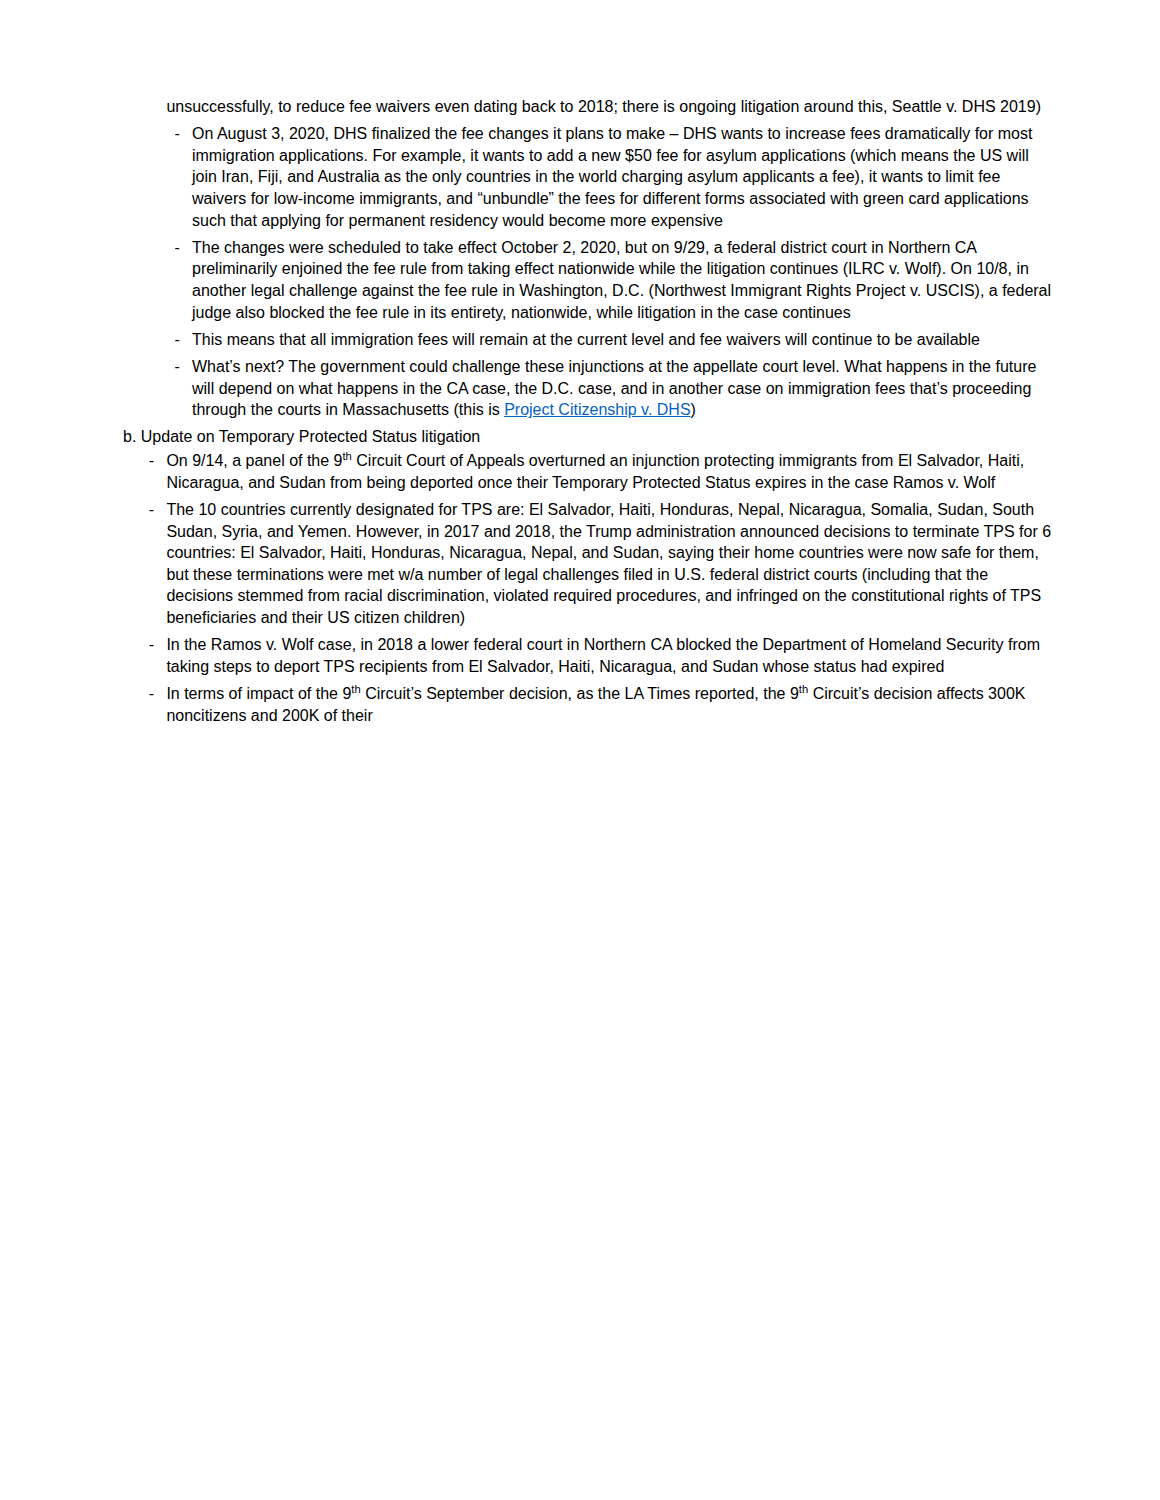unsuccessfully, to reduce fee waivers even dating back to 2018; there is ongoing litigation around this, Seattle v. DHS 2019)
On August 3, 2020, DHS finalized the fee changes it plans to make – DHS wants to increase fees dramatically for most immigration applications. For example, it wants to add a new $50 fee for asylum applications (which means the US will join Iran, Fiji, and Australia as the only countries in the world charging asylum applicants a fee), it wants to limit fee waivers for low-income immigrants, and “unbundle” the fees for different forms associated with green card applications such that applying for permanent residency would become more expensive
The changes were scheduled to take effect October 2, 2020, but on 9/29, a federal district court in Northern CA preliminarily enjoined the fee rule from taking effect nationwide while the litigation continues (ILRC v. Wolf). On 10/8, in another legal challenge against the fee rule in Washington, D.C. (Northwest Immigrant Rights Project v. USCIS), a federal judge also blocked the fee rule in its entirety, nationwide, while litigation in the case continues
This means that all immigration fees will remain at the current level and fee waivers will continue to be available
What’s next? The government could challenge these injunctions at the appellate court level. What happens in the future will depend on what happens in the CA case, the D.C. case, and in another case on immigration fees that’s proceeding through the courts in Massachusetts (this is Project Citizenship v. DHS)
Update on Temporary Protected Status litigation
On 9/14, a panel of the 9th Circuit Court of Appeals overturned an injunction protecting immigrants from El Salvador, Haiti, Nicaragua, and Sudan from being deported once their Temporary Protected Status expires in the case Ramos v. Wolf
The 10 countries currently designated for TPS are: El Salvador, Haiti, Honduras, Nepal, Nicaragua, Somalia, Sudan, South Sudan, Syria, and Yemen. However, in 2017 and 2018, the Trump administration announced decisions to terminate TPS for 6 countries: El Salvador, Haiti, Honduras, Nicaragua, Nepal, and Sudan, saying their home countries were now safe for them, but these terminations were met w/a number of legal challenges filed in U.S. federal district courts (including that the decisions stemmed from racial discrimination, violated required procedures, and infringed on the constitutional rights of TPS beneficiaries and their US citizen children)
In the Ramos v. Wolf case, in 2018 a lower federal court in Northern CA blocked the Department of Homeland Security from taking steps to deport TPS recipients from El Salvador, Haiti, Nicaragua, and Sudan whose status had expired
In terms of impact of the 9th Circuit’s September decision, as the LA Times reported, the 9th Circuit’s decision affects 300K noncitizens and 200K of their